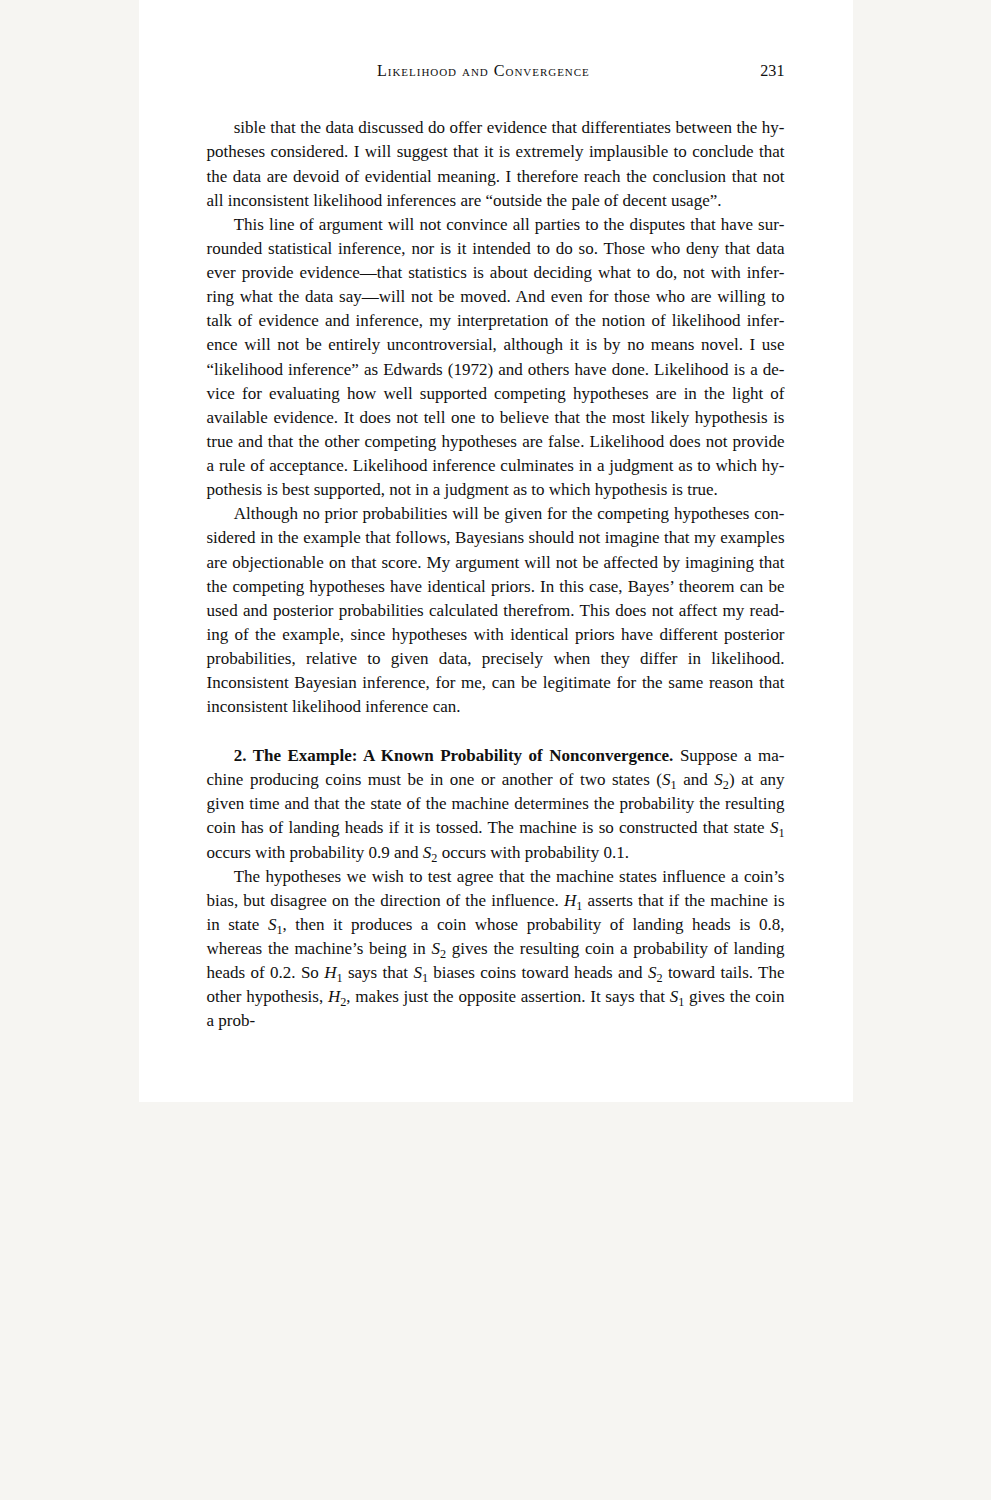Likelihood and Convergence 231
sible that the data discussed do offer evidence that differentiates between the hypotheses considered. I will suggest that it is extremely implausible to conclude that the data are devoid of evidential meaning. I therefore reach the conclusion that not all inconsistent likelihood inferences are “outside the pale of decent usage”.
This line of argument will not convince all parties to the disputes that have surrounded statistical inference, nor is it intended to do so. Those who deny that data ever provide evidence—that statistics is about deciding what to do, not with inferring what the data say—will not be moved. And even for those who are willing to talk of evidence and inference, my interpretation of the notion of likelihood inference will not be entirely uncontroversial, although it is by no means novel. I use “likelihood inference” as Edwards (1972) and others have done. Likelihood is a device for evaluating how well supported competing hypotheses are in the light of available evidence. It does not tell one to believe that the most likely hypothesis is true and that the other competing hypotheses are false. Likelihood does not provide a rule of acceptance. Likelihood inference culminates in a judgment as to which hypothesis is best supported, not in a judgment as to which hypothesis is true.
Although no prior probabilities will be given for the competing hypotheses considered in the example that follows, Bayesians should not imagine that my examples are objectionable on that score. My argument will not be affected by imagining that the competing hypotheses have identical priors. In this case, Bayes’ theorem can be used and posterior probabilities calculated therefrom. This does not affect my reading of the example, since hypotheses with identical priors have different posterior probabilities, relative to given data, precisely when they differ in likelihood. Inconsistent Bayesian inference, for me, can be legitimate for the same reason that inconsistent likelihood inference can.
2. The Example: A Known Probability of Nonconvergence. Suppose a machine producing coins must be in one or another of two states (S1 and S2) at any given time and that the state of the machine determines the probability the resulting coin has of landing heads if it is tossed. The machine is so constructed that state S1 occurs with probability 0.9 and S2 occurs with probability 0.1.
The hypotheses we wish to test agree that the machine states influence a coin’s bias, but disagree on the direction of the influence. H1 asserts that if the machine is in state S1, then it produces a coin whose probability of landing heads is 0.8, whereas the machine’s being in S2 gives the resulting coin a probability of landing heads of 0.2. So H1 says that S1 biases coins toward heads and S2 toward tails. The other hypothesis, H2, makes just the opposite assertion. It says that S1 gives the coin a prob-